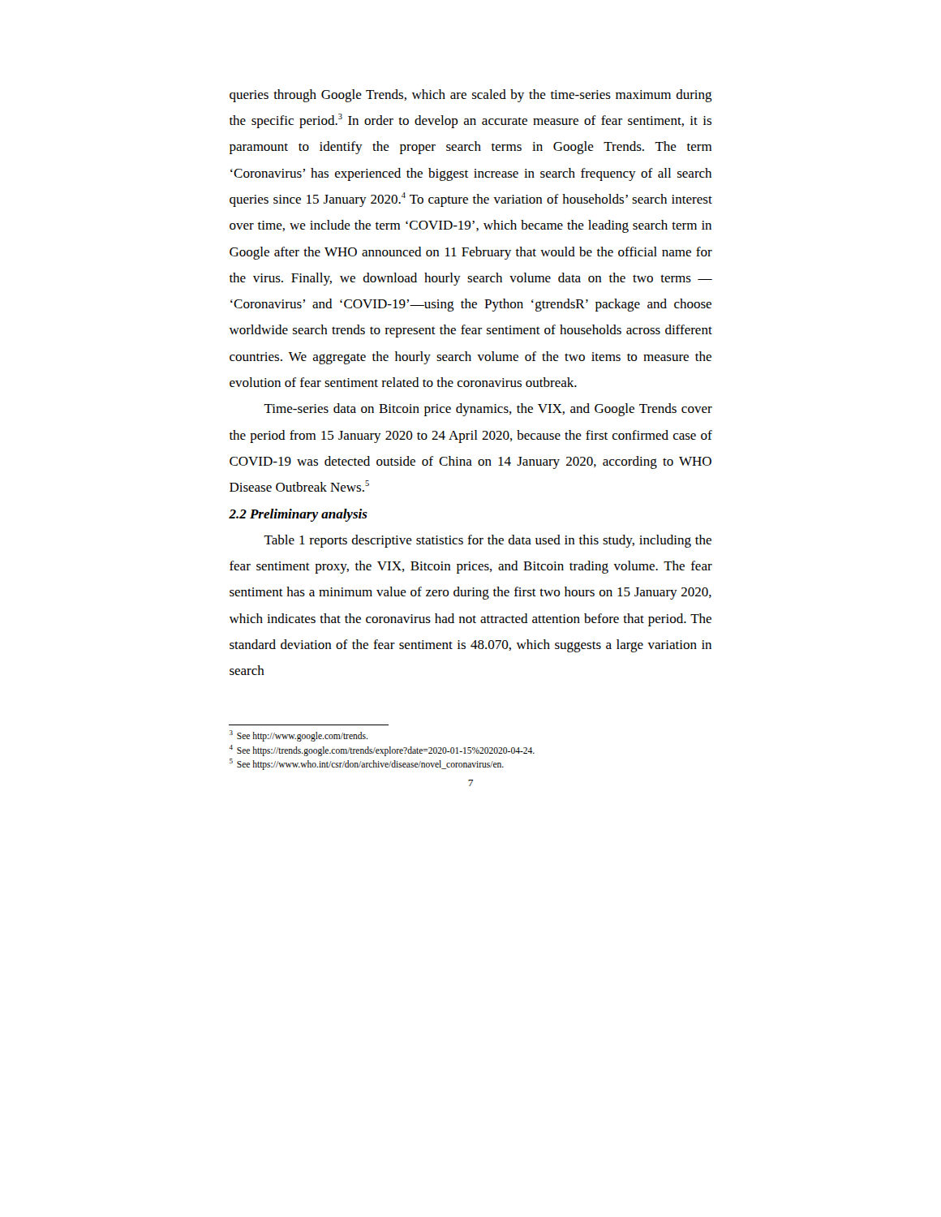queries through Google Trends, which are scaled by the time-series maximum during the specific period.3 In order to develop an accurate measure of fear sentiment, it is paramount to identify the proper search terms in Google Trends. The term ‘Coronavirus’ has experienced the biggest increase in search frequency of all search queries since 15 January 2020.4 To capture the variation of households’ search interest over time, we include the term ‘COVID-19’, which became the leading search term in Google after the WHO announced on 11 February that would be the official name for the virus. Finally, we download hourly search volume data on the two terms — ‘Coronavirus’ and ‘COVID-19’—using the Python ‘gtrendsR’ package and choose worldwide search trends to represent the fear sentiment of households across different countries. We aggregate the hourly search volume of the two items to measure the evolution of fear sentiment related to the coronavirus outbreak.
Time-series data on Bitcoin price dynamics, the VIX, and Google Trends cover the period from 15 January 2020 to 24 April 2020, because the first confirmed case of COVID-19 was detected outside of China on 14 January 2020, according to WHO Disease Outbreak News.5
2.2 Preliminary analysis
Table 1 reports descriptive statistics for the data used in this study, including the fear sentiment proxy, the VIX, Bitcoin prices, and Bitcoin trading volume. The fear sentiment has a minimum value of zero during the first two hours on 15 January 2020, which indicates that the coronavirus had not attracted attention before that period. The standard deviation of the fear sentiment is 48.070, which suggests a large variation in search
3 See http://www.google.com/trends.
4 See https://trends.google.com/trends/explore?date=2020-01-15%202020-04-24.
5 See https://www.who.int/csr/don/archive/disease/novel_coronavirus/en.
7